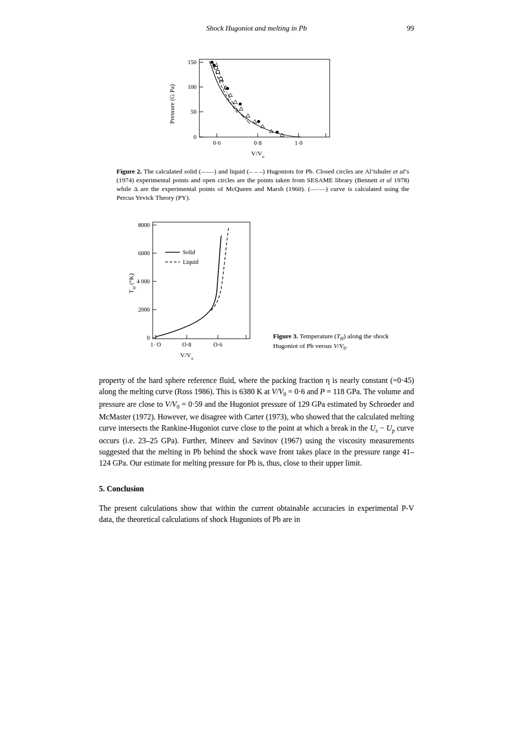Shock Hugoniot and melting in Pb 99
150 100 50 0 0·6 0·8 1·0 Pressure (G Pa) V/Vo
Figure 2. The calculated solid (——) and liquid (– – –) Hugoniots for Pb. Closed circles are Al’tshuler et al’s (1974) experimental points and open circles are the points taken from SESAME library (Bennett et al 1978) while Δ are the experimental points of McQueen and Marsh (1960). (—·—) curve is calculated using the Percus Yevick Theory (PY).
8000 6000 4 000 2000 0 1· O O·8 O·6 TH (°K) V/Vo Solid Liquid
Figure 3. Temperature (TH) along the shock Hugoniot of Pb versus V/V0.
property of the hard sphere reference fluid, where the packing fraction η is nearly constant (=0·45) along the melting curve (Ross 1986). This is 6380 K at V/V0 = 0·6 and P = 118 GPa. The volume and pressure are close to V/V0 = 0·59 and the Hugoniot pressure of 129 GPa estimated by Schroeder and McMaster (1972). However, we disagree with Carter (1973), who showed that the calculated melting curve intersects the Rankine-Hugoniot curve close to the point at which a break in the Us − Up curve occurs (i.e. 23–25 GPa). Further, Mineev and Savinov (1967) using the viscosity measurements suggested that the melting in Pb behind the shock wave front takes place in the pressure range 41–124 GPa. Our estimate for melting pressure for Pb is, thus, close to their upper limit.
5. Conclusion
The present calculations show that within the current obtainable accuracies in experimental P-V data, the theoretical calculations of shock Hugoniots of Pb are in